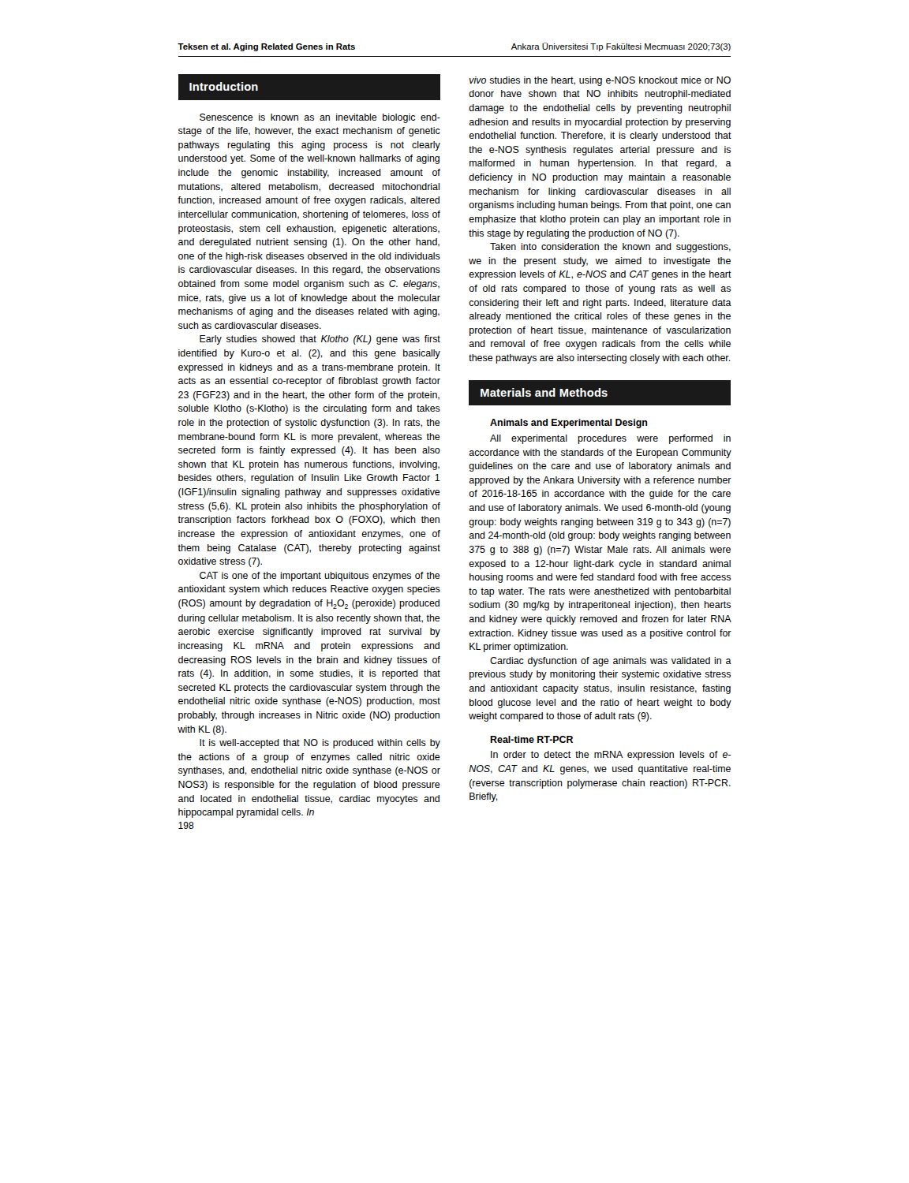Teksen et al. Aging Related Genes in Rats
Ankara Üniversitesi Tıp Fakültesi Mecmuası 2020;73(3)
Introduction
Senescence is known as an inevitable biologic end-stage of the life, however, the exact mechanism of genetic pathways regulating this aging process is not clearly understood yet. Some of the well-known hallmarks of aging include the genomic instability, increased amount of mutations, altered metabolism, decreased mitochondrial function, increased amount of free oxygen radicals, altered intercellular communication, shortening of telomeres, loss of proteostasis, stem cell exhaustion, epigenetic alterations, and deregulated nutrient sensing (1). On the other hand, one of the high-risk diseases observed in the old individuals is cardiovascular diseases. In this regard, the observations obtained from some model organism such as C. elegans, mice, rats, give us a lot of knowledge about the molecular mechanisms of aging and the diseases related with aging, such as cardiovascular diseases.
Early studies showed that Klotho (KL) gene was first identified by Kuro-o et al. (2), and this gene basically expressed in kidneys and as a trans-membrane protein. It acts as an essential co-receptor of fibroblast growth factor 23 (FGF23) and in the heart, the other form of the protein, soluble Klotho (s-Klotho) is the circulating form and takes role in the protection of systolic dysfunction (3). In rats, the membrane-bound form KL is more prevalent, whereas the secreted form is faintly expressed (4). It has been also shown that KL protein has numerous functions, involving, besides others, regulation of Insulin Like Growth Factor 1 (IGF1)/insulin signaling pathway and suppresses oxidative stress (5,6). KL protein also inhibits the phosphorylation of transcription factors forkhead box O (FOXO), which then increase the expression of antioxidant enzymes, one of them being Catalase (CAT), thereby protecting against oxidative stress (7).
CAT is one of the important ubiquitous enzymes of the antioxidant system which reduces Reactive oxygen species (ROS) amount by degradation of H2O2 (peroxide) produced during cellular metabolism. It is also recently shown that, the aerobic exercise significantly improved rat survival by increasing KL mRNA and protein expressions and decreasing ROS levels in the brain and kidney tissues of rats (4). In addition, in some studies, it is reported that secreted KL protects the cardiovascular system through the endothelial nitric oxide synthase (e-NOS) production, most probably, through increases in Nitric oxide (NO) production with KL (8).
It is well-accepted that NO is produced within cells by the actions of a group of enzymes called nitric oxide synthases, and, endothelial nitric oxide synthase (e-NOS or NOS3) is responsible for the regulation of blood pressure and located in endothelial tissue, cardiac myocytes and hippocampal pyramidal cells. In
vivo studies in the heart, using e-NOS knockout mice or NO donor have shown that NO inhibits neutrophil-mediated damage to the endothelial cells by preventing neutrophil adhesion and results in myocardial protection by preserving endothelial function. Therefore, it is clearly understood that the e-NOS synthesis regulates arterial pressure and is malformed in human hypertension. In that regard, a deficiency in NO production may maintain a reasonable mechanism for linking cardiovascular diseases in all organisms including human beings. From that point, one can emphasize that klotho protein can play an important role in this stage by regulating the production of NO (7).
Taken into consideration the known and suggestions, we in the present study, we aimed to investigate the expression levels of KL, e-NOS and CAT genes in the heart of old rats compared to those of young rats as well as considering their left and right parts. Indeed, literature data already mentioned the critical roles of these genes in the protection of heart tissue, maintenance of vascularization and removal of free oxygen radicals from the cells while these pathways are also intersecting closely with each other.
Materials and Methods
Animals and Experimental Design
All experimental procedures were performed in accordance with the standards of the European Community guidelines on the care and use of laboratory animals and approved by the Ankara University with a reference number of 2016-18-165 in accordance with the guide for the care and use of laboratory animals. We used 6-month-old (young group: body weights ranging between 319 g to 343 g) (n=7) and 24-month-old (old group: body weights ranging between 375 g to 388 g) (n=7) Wistar Male rats. All animals were exposed to a 12-hour light-dark cycle in standard animal housing rooms and were fed standard food with free access to tap water. The rats were anesthetized with pentobarbital sodium (30 mg/kg by intraperitoneal injection), then hearts and kidney were quickly removed and frozen for later RNA extraction. Kidney tissue was used as a positive control for KL primer optimization.
Cardiac dysfunction of age animals was validated in a previous study by monitoring their systemic oxidative stress and antioxidant capacity status, insulin resistance, fasting blood glucose level and the ratio of heart weight to body weight compared to those of adult rats (9).
Real-time RT-PCR
In order to detect the mRNA expression levels of e-NOS, CAT and KL genes, we used quantitative real-time (reverse transcription polymerase chain reaction) RT-PCR. Briefly,
198